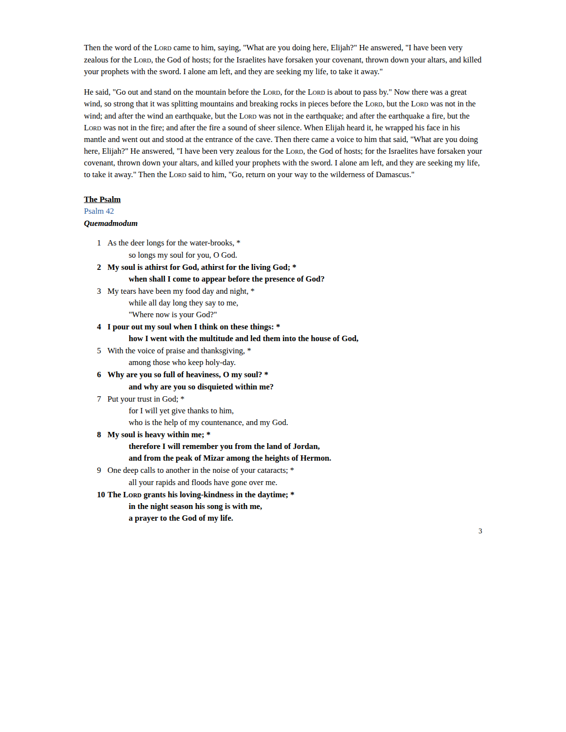Then the word of the Lord came to him, saying, "What are you doing here, Elijah?" He answered, "I have been very zealous for the Lord, the God of hosts; for the Israelites have forsaken your covenant, thrown down your altars, and killed your prophets with the sword. I alone am left, and they are seeking my life, to take it away."
He said, "Go out and stand on the mountain before the Lord, for the Lord is about to pass by." Now there was a great wind, so strong that it was splitting mountains and breaking rocks in pieces before the Lord, but the Lord was not in the wind; and after the wind an earthquake, but the Lord was not in the earthquake; and after the earthquake a fire, but the Lord was not in the fire; and after the fire a sound of sheer silence. When Elijah heard it, he wrapped his face in his mantle and went out and stood at the entrance of the cave. Then there came a voice to him that said, "What are you doing here, Elijah?" He answered, "I have been very zealous for the Lord, the God of hosts; for the Israelites have forsaken your covenant, thrown down your altars, and killed your prophets with the sword. I alone am left, and they are seeking my life, to take it away." Then the Lord said to him, "Go, return on your way to the wilderness of Damascus."
The Psalm
Psalm 42
Quemadmodum
1 As the deer longs for the water-brooks, * so longs my soul for you, O God.
2 My soul is athirst for God, athirst for the living God; * when shall I come to appear before the presence of God?
3 My tears have been my food day and night, * while all day long they say to me, "Where now is your God?"
4 I pour out my soul when I think on these things: * how I went with the multitude and led them into the house of God,
5 With the voice of praise and thanksgiving, * among those who keep holy-day.
6 Why are you so full of heaviness, O my soul? * and why are you so disquieted within me?
7 Put your trust in God; * for I will yet give thanks to him, who is the help of my countenance, and my God.
8 My soul is heavy within me; * therefore I will remember you from the land of Jordan, and from the peak of Mizar among the heights of Hermon.
9 One deep calls to another in the noise of your cataracts; * all your rapids and floods have gone over me.
10 The Lord grants his loving-kindness in the daytime; * in the night season his song is with me, a prayer to the God of my life.
3